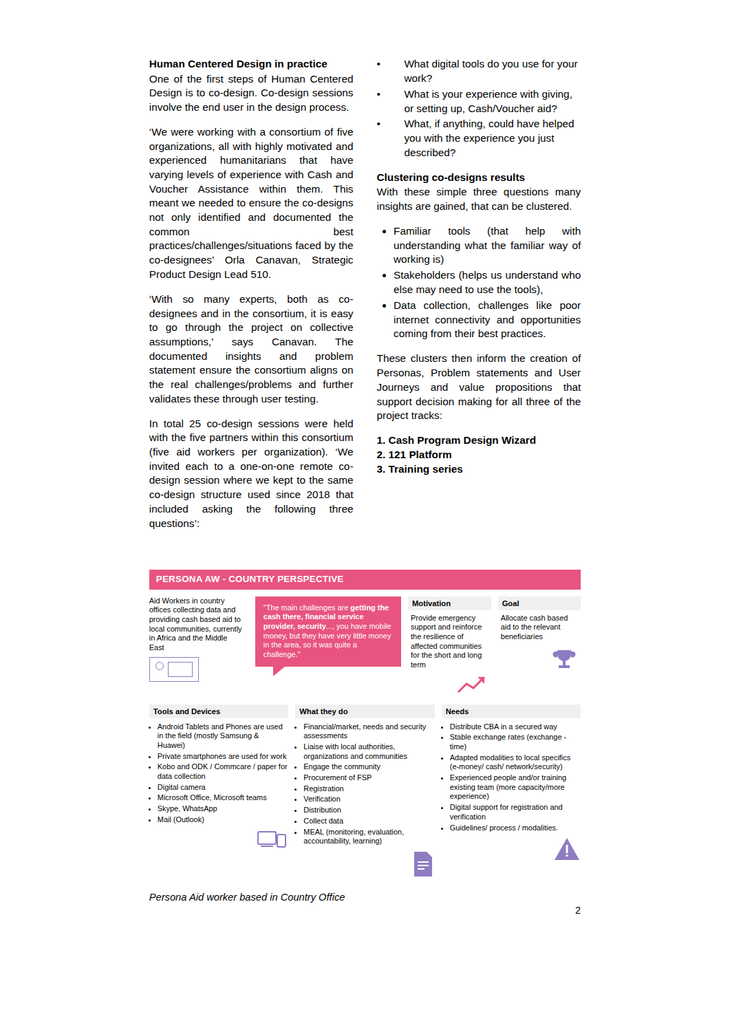Human Centered Design in practice
One of the first steps of Human Centered Design is to co-design. Co-design sessions involve the end user in the design process.
‘We were working with a consortium of five organizations, all with highly motivated and experienced humanitarians that have varying levels of experience with Cash and Voucher Assistance within them. This meant we needed to ensure the co-designs not only identified and documented the common best practices/challenges/situations faced by the co-designees’ Orla Canavan, Strategic Product Design Lead 510.
‘With so many experts, both as co-designees and in the consortium, it is easy to go through the project on collective assumptions,’ says Canavan. The documented insights and problem statement ensure the consortium aligns on the real challenges/problems and further validates these through user testing.
In total 25 co-design sessions were held with the five partners within this consortium (five aid workers per organization). ‘We invited each to a one-on-one remote co-design session where we kept to the same co-design structure used since 2018 that included asking the following three questions’:
•What digital tools do you use for your work?
•What is your experience with giving, or setting up, Cash/Voucher aid?
•What, if anything, could have helped you with the experience you just described?
Clustering co-designs results
With these simple three questions many insights are gained, that can be clustered.
Familiar tools (that help with understanding what the familiar way of working is)
Stakeholders (helps us understand who else may need to use the tools),
Data collection, challenges like poor internet connectivity and opportunities coming from their best practices.
These clusters then inform the creation of Personas, Problem statements and User Journeys and value propositions that support decision making for all three of the project tracks:
1. Cash Program Design Wizard
2. 121 Platform
3. Training series
PERSONA AW - COUNTRY PERSPECTIVE
Aid Workers in country offices collecting data and providing cash based aid to local communities, currently in Africa and the Middle East
"The main challenges are getting the cash there, financial service provider, security..., you have mobile money, but they have very little money in the area, so it was quite a challenge."
Motivation
Provide emergency support and reinforce the resilience of affected communities for the short and long term
Goal
Allocate cash based aid to the relevant beneficiaries
Tools and Devices
Android Tablets and Phones are used in the field (mostly Samsung & Huawei)
Private smartphones are used for work
Kobo and ODK / Commcare / paper for data collection
Digital camera
Microsoft Office, Microsoft teams
Skype, WhatsApp
Mail (Outlook)
What they do
Financial/market, needs and security assessments
Liaise with local authorities, organizations and communities
Engage the community
Procurement of FSP
Registration
Verification
Distribution
Collect data
MEAL (monitoring, evaluation, accountability, learning)
Needs
Distribute CBA in a secured way
Stable exchange rates (exchange - time)
Adapted modalities to local specifics (e-money/ cash/ network/security)
Experienced people and/or training existing team (more capacity/more experience)
Digital support for registration and verification
Guidelines/ process / modalities.
Persona Aid worker based in Country Office
2